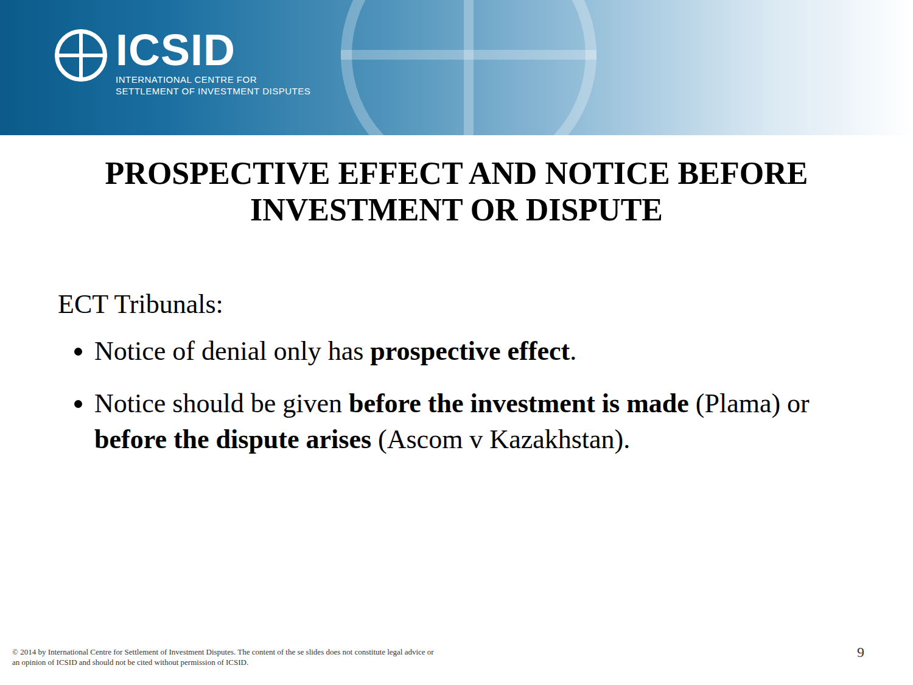ICSID
INTERNATIONAL CENTRE FOR
SETTLEMENT OF INVESTMENT DISPUTES
PROSPECTIVE EFFECT AND NOTICE BEFORE INVESTMENT OR DISPUTE
ECT Tribunals:
Notice of denial only has prospective effect.
Notice should be given before the investment is made (Plama) or before the dispute arises (Ascom v Kazakhstan).
© 2014 by International Centre for Settlement of Investment Disputes. The content of the se slides does not constitute legal advice or an opinion of ICSID and should not be cited without permission of ICSID.
9